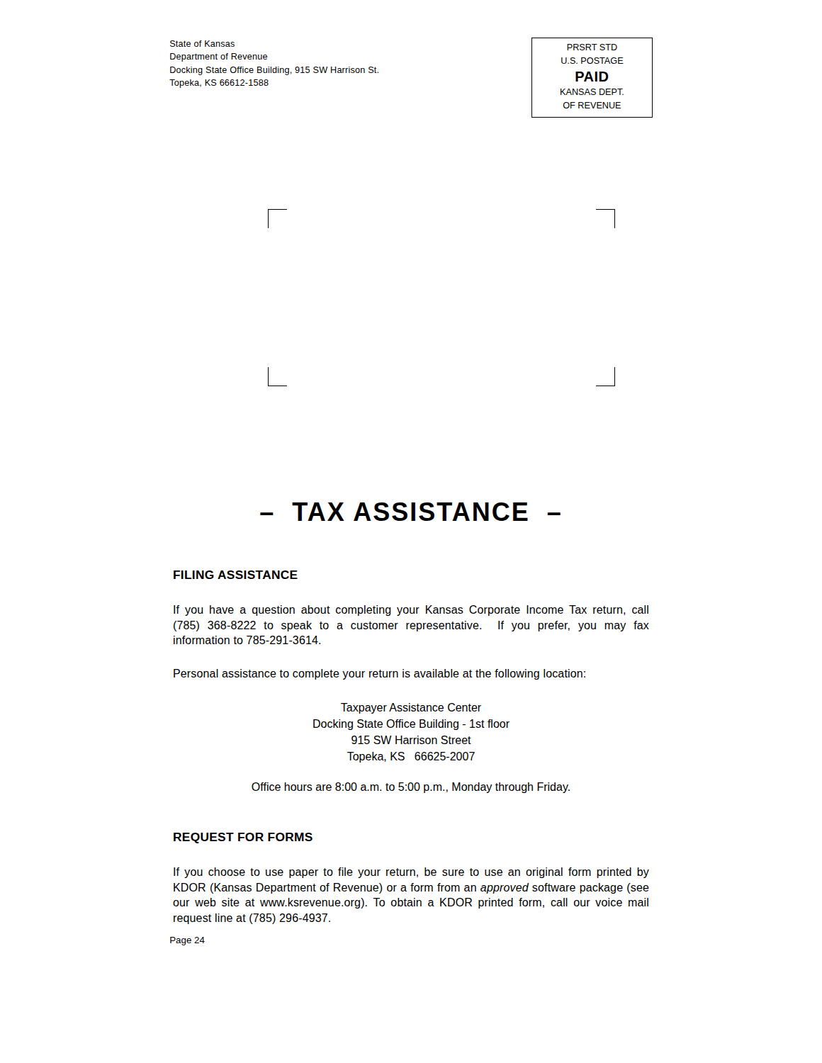State of Kansas
Department of Revenue
Docking State Office Building, 915 SW Harrison St.
Topeka, KS 66612-1588
PRSRT STD
U.S. POSTAGE
PAID
KANSAS DEPT.
OF REVENUE
– TAX ASSISTANCE –
FILING ASSISTANCE
If you have a question about completing your Kansas Corporate Income Tax return, call (785) 368-8222 to speak to a customer representative. If you prefer, you may fax information to 785-291-3614.
Personal assistance to complete your return is available at the following location:
Taxpayer Assistance Center
Docking State Office Building - 1st floor
915 SW Harrison Street
Topeka, KS 66625-2007
Office hours are 8:00 a.m. to 5:00 p.m., Monday through Friday.
REQUEST FOR FORMS
If you choose to use paper to file your return, be sure to use an original form printed by KDOR (Kansas Department of Revenue) or a form from an approved software package (see our web site at www.ksrevenue.org). To obtain a KDOR printed form, call our voice mail request line at (785) 296-4937.
Page 24